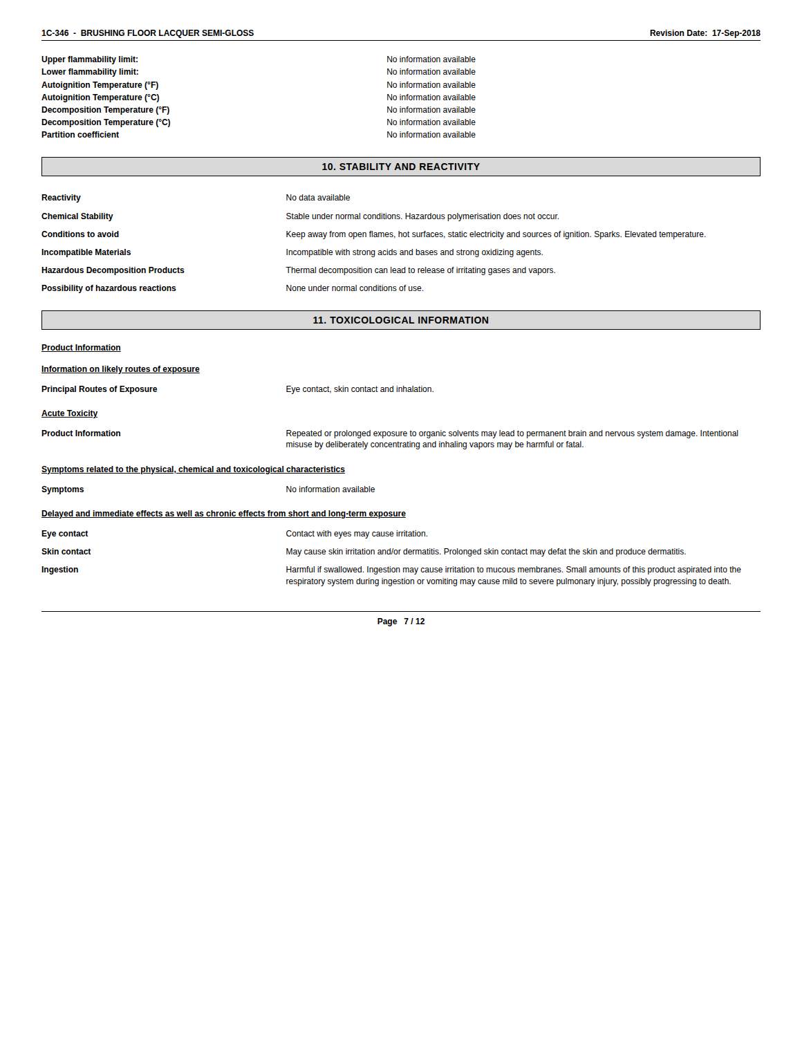1C-346 - BRUSHING FLOOR LACQUER SEMI-GLOSS
Revision Date: 17-Sep-2018
| Upper flammability limit: | No information available |
| Lower flammability limit: | No information available |
| Autoignition Temperature (°F) | No information available |
| Autoignition Temperature (°C) | No information available |
| Decomposition Temperature (°F) | No information available |
| Decomposition Temperature (°C) | No information available |
| Partition coefficient | No information available |
10. STABILITY AND REACTIVITY
| Reactivity | No data available |
| Chemical Stability | Stable under normal conditions. Hazardous polymerisation does not occur. |
| Conditions to avoid | Keep away from open flames, hot surfaces, static electricity and sources of ignition. Sparks. Elevated temperature. |
| Incompatible Materials | Incompatible with strong acids and bases and strong oxidizing agents. |
| Hazardous Decomposition Products | Thermal decomposition can lead to release of irritating gases and vapors. |
| Possibility of hazardous reactions | None under normal conditions of use. |
11. TOXICOLOGICAL INFORMATION
Product Information
Information on likely routes of exposure
| Principal Routes of Exposure | Eye contact, skin contact and inhalation. |
Acute Toxicity
| Product Information | Repeated or prolonged exposure to organic solvents may lead to permanent brain and nervous system damage. Intentional misuse by deliberately concentrating and inhaling vapors may be harmful or fatal. |
Symptoms related to the physical, chemical and toxicological characteristics
| Symptoms | No information available |
Delayed and immediate effects as well as chronic effects from short and long-term exposure
| Eye contact | Contact with eyes may cause irritation. |
| Skin contact | May cause skin irritation and/or dermatitis. Prolonged skin contact may defat the skin and produce dermatitis. |
| Ingestion | Harmful if swallowed. Ingestion may cause irritation to mucous membranes. Small amounts of this product aspirated into the respiratory system during ingestion or vomiting may cause mild to severe pulmonary injury, possibly progressing to death. |
Page 7 / 12